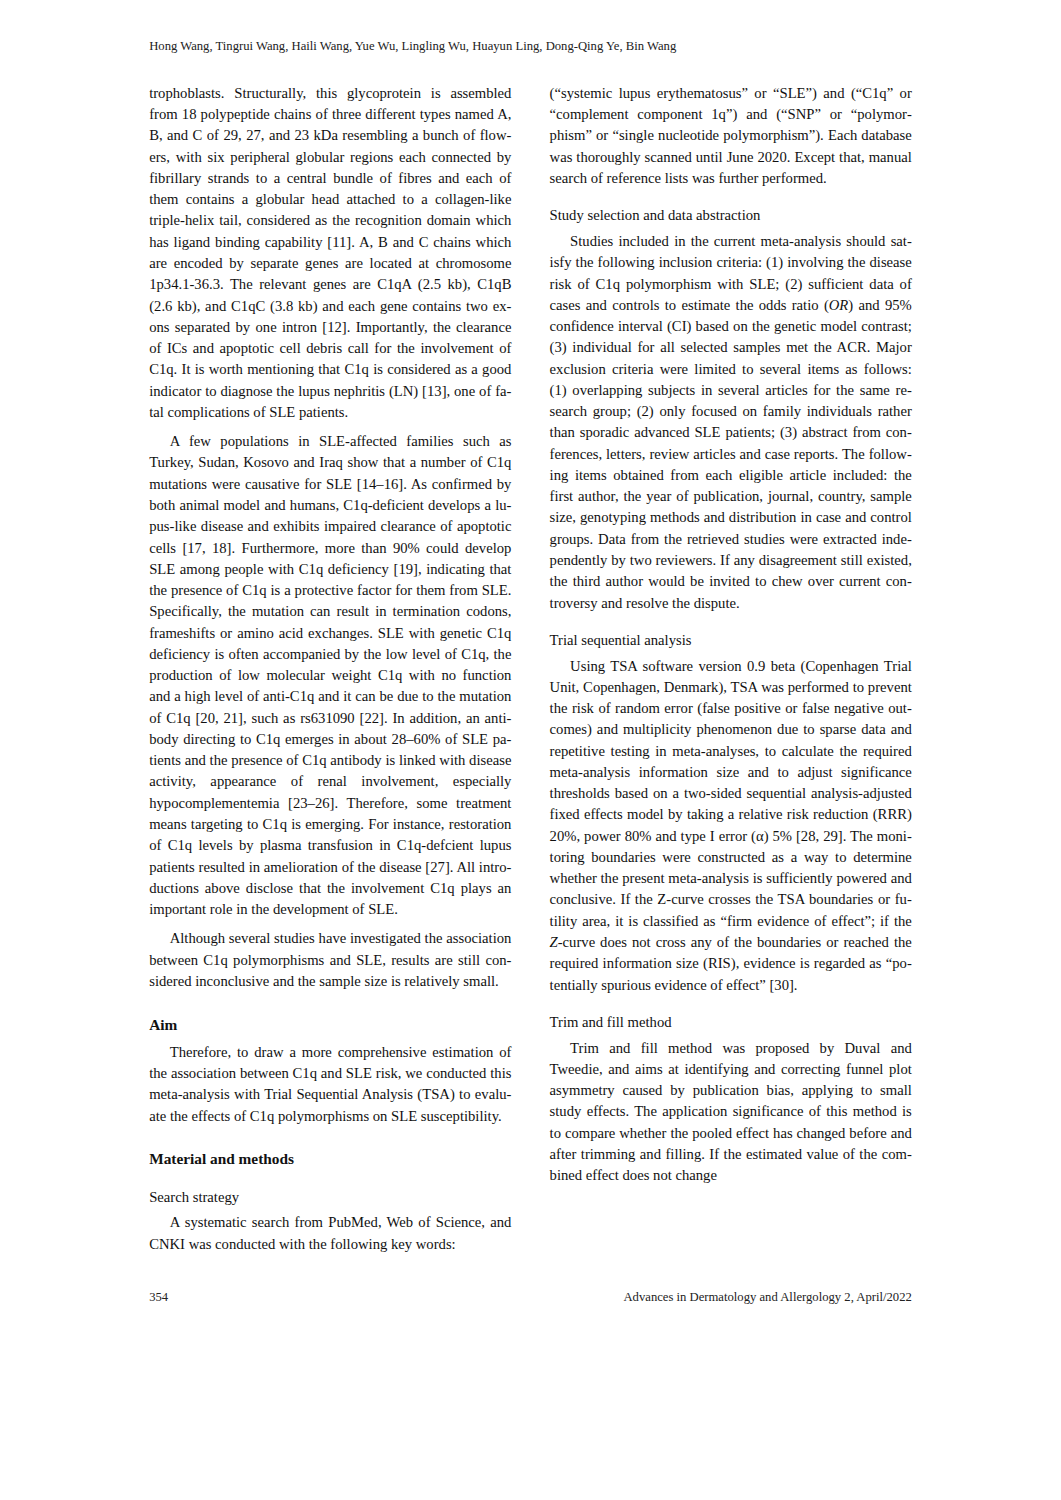Hong Wang, Tingrui Wang, Haili Wang, Yue Wu, Lingling Wu, Huayun Ling, Dong-Qing Ye, Bin Wang
trophoblasts. Structurally, this glycoprotein is assembled from 18 polypeptide chains of three different types named A, B, and C of 29, 27, and 23 kDa resembling a bunch of flowers, with six peripheral globular regions each connected by fibrillary strands to a central bundle of fibres and each of them contains a globular head attached to a collagen-like triple-helix tail, considered as the recognition domain which has ligand binding capability [11]. A, B and C chains which are encoded by separate genes are located at chromosome 1p34.1-36.3. The relevant genes are C1qA (2.5 kb), C1qB (2.6 kb), and C1qC (3.8 kb) and each gene contains two exons separated by one intron [12]. Importantly, the clearance of ICs and apoptotic cell debris call for the involvement of C1q. It is worth mentioning that C1q is considered as a good indicator to diagnose the lupus nephritis (LN) [13], one of fatal complications of SLE patients.
A few populations in SLE-affected families such as Turkey, Sudan, Kosovo and Iraq show that a number of C1q mutations were causative for SLE [14–16]. As confirmed by both animal model and humans, C1q-deficient develops a lupus-like disease and exhibits impaired clearance of apoptotic cells [17, 18]. Furthermore, more than 90% could develop SLE among people with C1q deficiency [19], indicating that the presence of C1q is a protective factor for them from SLE. Specifically, the mutation can result in termination codons, frameshifts or amino acid exchanges. SLE with genetic C1q deficiency is often accompanied by the low level of C1q, the production of low molecular weight C1q with no function and a high level of anti-C1q and it can be due to the mutation of C1q [20, 21], such as rs631090 [22]. In addition, an antibody directing to C1q emerges in about 28–60% of SLE patients and the presence of C1q antibody is linked with disease activity, appearance of renal involvement, especially hypocomplementemia [23–26]. Therefore, some treatment means targeting to C1q is emerging. For instance, restoration of C1q levels by plasma transfusion in C1q-defcient lupus patients resulted in amelioration of the disease [27]. All introductions above disclose that the involvement C1q plays an important role in the development of SLE.
Although several studies have investigated the association between C1q polymorphisms and SLE, results are still considered inconclusive and the sample size is relatively small.
Aim
Therefore, to draw a more comprehensive estimation of the association between C1q and SLE risk, we conducted this meta-analysis with Trial Sequential Analysis (TSA) to evaluate the effects of C1q polymorphisms on SLE susceptibility.
Material and methods
Search strategy
A systematic search from PubMed, Web of Science, and CNKI was conducted with the following key words:
(“systemic lupus erythematosus” or “SLE”) and (“C1q” or “complement component 1q”) and (“SNP” or “polymorphism” or “single nucleotide polymorphism”). Each database was thoroughly scanned until June 2020. Except that, manual search of reference lists was further performed.
Study selection and data abstraction
Studies included in the current meta-analysis should satisfy the following inclusion criteria: (1) involving the disease risk of C1q polymorphism with SLE; (2) sufficient data of cases and controls to estimate the odds ratio (OR) and 95% confidence interval (CI) based on the genetic model contrast; (3) individual for all selected samples met the ACR. Major exclusion criteria were limited to several items as follows: (1) overlapping subjects in several articles for the same research group; (2) only focused on family individuals rather than sporadic advanced SLE patients; (3) abstract from conferences, letters, review articles and case reports. The following items obtained from each eligible article included: the first author, the year of publication, journal, country, sample size, genotyping methods and distribution in case and control groups. Data from the retrieved studies were extracted independently by two reviewers. If any disagreement still existed, the third author would be invited to chew over current controversy and resolve the dispute.
Trial sequential analysis
Using TSA software version 0.9 beta (Copenhagen Trial Unit, Copenhagen, Denmark), TSA was performed to prevent the risk of random error (false positive or false negative outcomes) and multiplicity phenomenon due to sparse data and repetitive testing in meta-analyses, to calculate the required meta-analysis information size and to adjust significance thresholds based on a two-sided sequential analysis-adjusted fixed effects model by taking a relative risk reduction (RRR) 20%, power 80% and type I error (α) 5% [28, 29]. The monitoring boundaries were constructed as a way to determine whether the present meta-analysis is sufficiently powered and conclusive. If the Z-curve crosses the TSA boundaries or futility area, it is classified as “firm evidence of effect”; if the Z-curve does not cross any of the boundaries or reached the required information size (RIS), evidence is regarded as “potentially spurious evidence of effect” [30].
Trim and fill method
Trim and fill method was proposed by Duval and Tweedie, and aims at identifying and correcting funnel plot asymmetry caused by publication bias, applying to small study effects. The application significance of this method is to compare whether the pooled effect has changed before and after trimming and filling. If the estimated value of the combined effect does not change
354 Advances in Dermatology and Allergology 2, April/2022